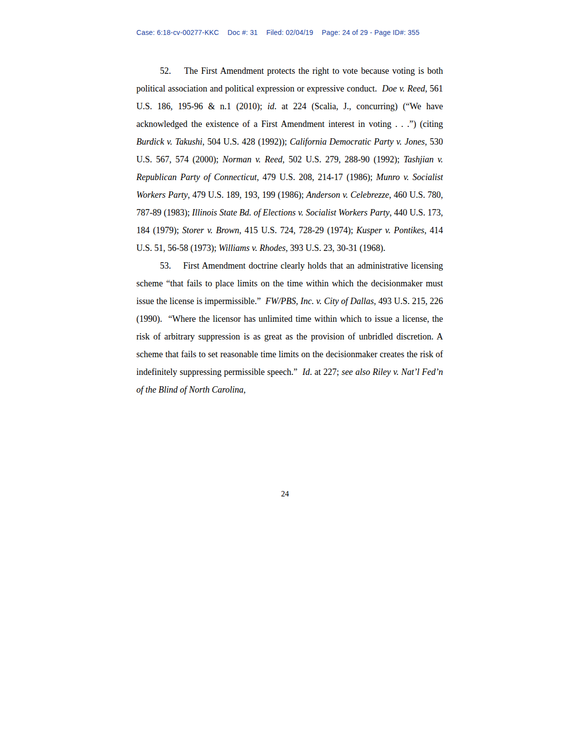Case: 6:18-cv-00277-KKC Doc #: 31 Filed: 02/04/19 Page: 24 of 29 - Page ID#: 355
52. The First Amendment protects the right to vote because voting is both political association and political expression or expressive conduct. Doe v. Reed, 561 U.S. 186, 195-96 & n.1 (2010); id. at 224 (Scalia, J., concurring) (“We have acknowledged the existence of a First Amendment interest in voting . . .”) (citing Burdick v. Takushi, 504 U.S. 428 (1992)); California Democratic Party v. Jones, 530 U.S. 567, 574 (2000); Norman v. Reed, 502 U.S. 279, 288-90 (1992); Tashjian v. Republican Party of Connecticut, 479 U.S. 208, 214-17 (1986); Munro v. Socialist Workers Party, 479 U.S. 189, 193, 199 (1986); Anderson v. Celebrezze, 460 U.S. 780, 787-89 (1983); Illinois State Bd. of Elections v. Socialist Workers Party, 440 U.S. 173, 184 (1979); Storer v. Brown, 415 U.S. 724, 728-29 (1974); Kusper v. Pontikes, 414 U.S. 51, 56-58 (1973); Williams v. Rhodes, 393 U.S. 23, 30-31 (1968).
53. First Amendment doctrine clearly holds that an administrative licensing scheme “that fails to place limits on the time within which the decisionmaker must issue the license is impermissible.” FW/PBS, Inc. v. City of Dallas, 493 U.S. 215, 226 (1990). “Where the licensor has unlimited time within which to issue a license, the risk of arbitrary suppression is as great as the provision of unbridled discretion. A scheme that fails to set reasonable time limits on the decisionmaker creates the risk of indefinitely suppressing permissible speech.” Id. at 227; see also Riley v. Nat’l Fed’n of the Blind of North Carolina,
24